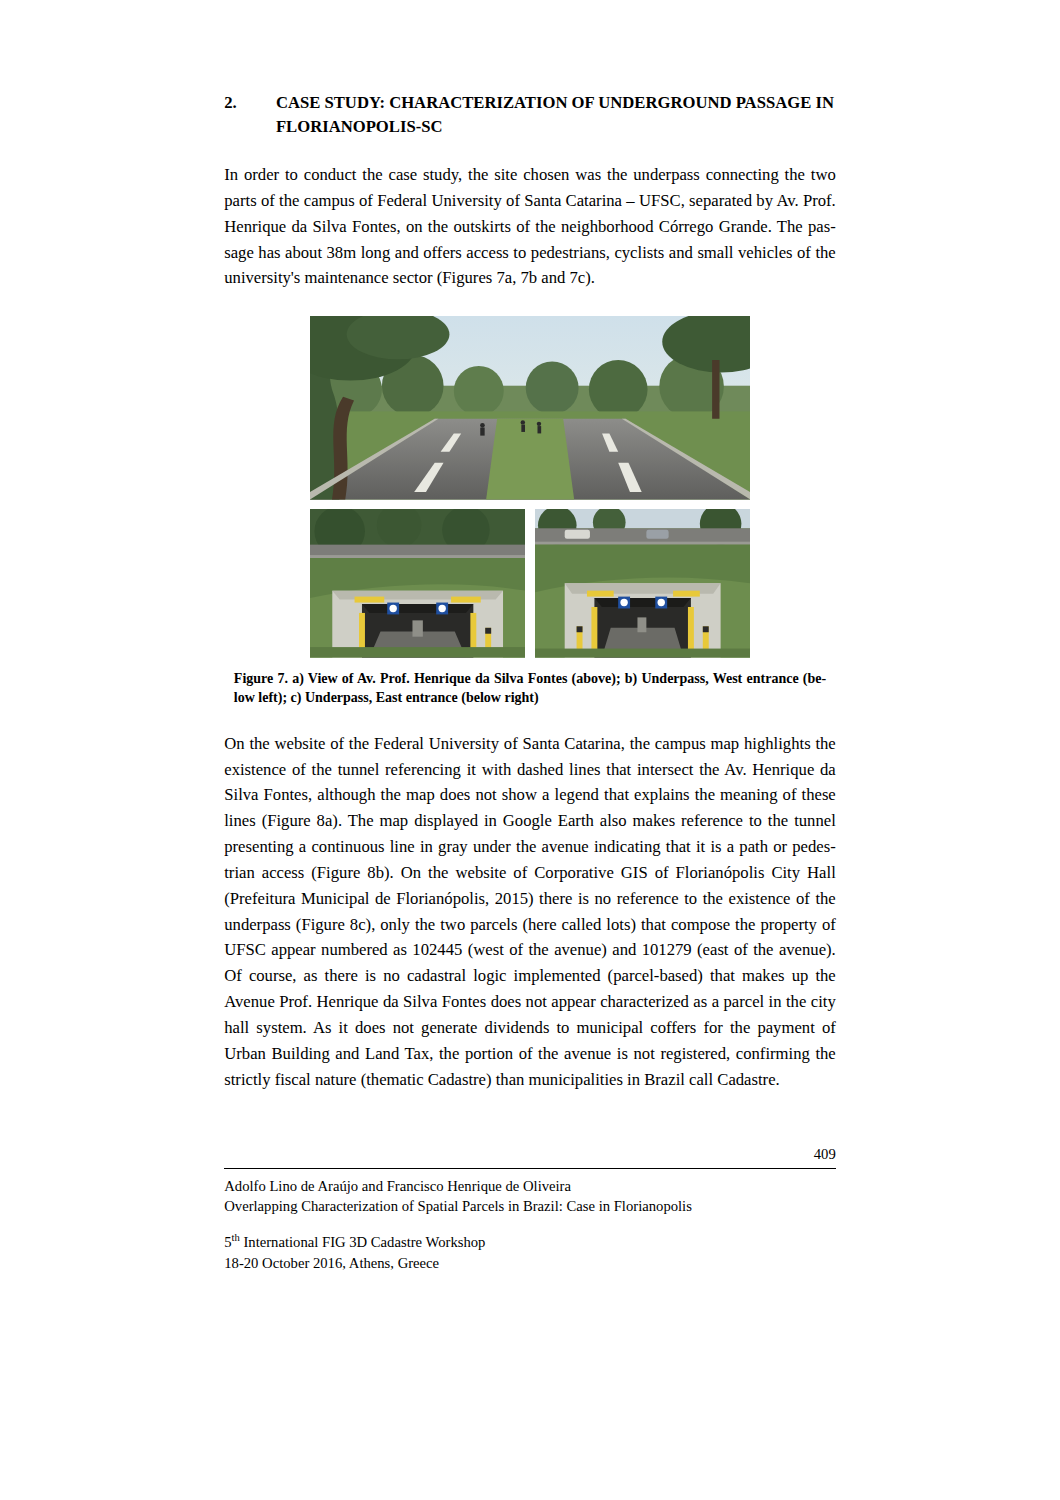2. Case study: characterization of underground passage in Florianopolis-SC
In order to conduct the case study, the site chosen was the underpass connecting the two parts of the campus of Federal University of Santa Catarina – UFSC, separated by Av. Prof. Henrique da Silva Fontes, on the outskirts of the neighborhood Córrego Grande. The passage has about 38m long and offers access to pedestrians, cyclists and small vehicles of the university's maintenance sector (Figures 7a, 7b and 7c).
Figure 7. a) View of Av. Prof. Henrique da Silva Fontes (above); b) Underpass, West entrance (below left); c) Underpass, East entrance (below right)
On the website of the Federal University of Santa Catarina, the campus map highlights the existence of the tunnel referencing it with dashed lines that intersect the Av. Henrique da Silva Fontes, although the map does not show a legend that explains the meaning of these lines (Figure 8a). The map displayed in Google Earth also makes reference to the tunnel presenting a continuous line in gray under the avenue indicating that it is a path or pedestrian access (Figure 8b). On the website of Corporative GIS of Florianópolis City Hall (Prefeitura Municipal de Florianópolis, 2015) there is no reference to the existence of the underpass (Figure 8c), only the two parcels (here called lots) that compose the property of UFSC appear numbered as 102445 (west of the avenue) and 101279 (east of the avenue). Of course, as there is no cadastral logic implemented (parcel-based) that makes up the Avenue Prof. Henrique da Silva Fontes does not appear characterized as a parcel in the city hall system. As it does not generate dividends to municipal coffers for the payment of Urban Building and Land Tax, the portion of the avenue is not registered, confirming the strictly fiscal nature (thematic Cadastre) than municipalities in Brazil call Cadastre.
409
Adolfo Lino de Araújo and Francisco Henrique de Oliveira
Overlapping Characterization of Spatial Parcels in Brazil: Case in Florianopolis
5th International FIG 3D Cadastre Workshop
18-20 October 2016, Athens, Greece